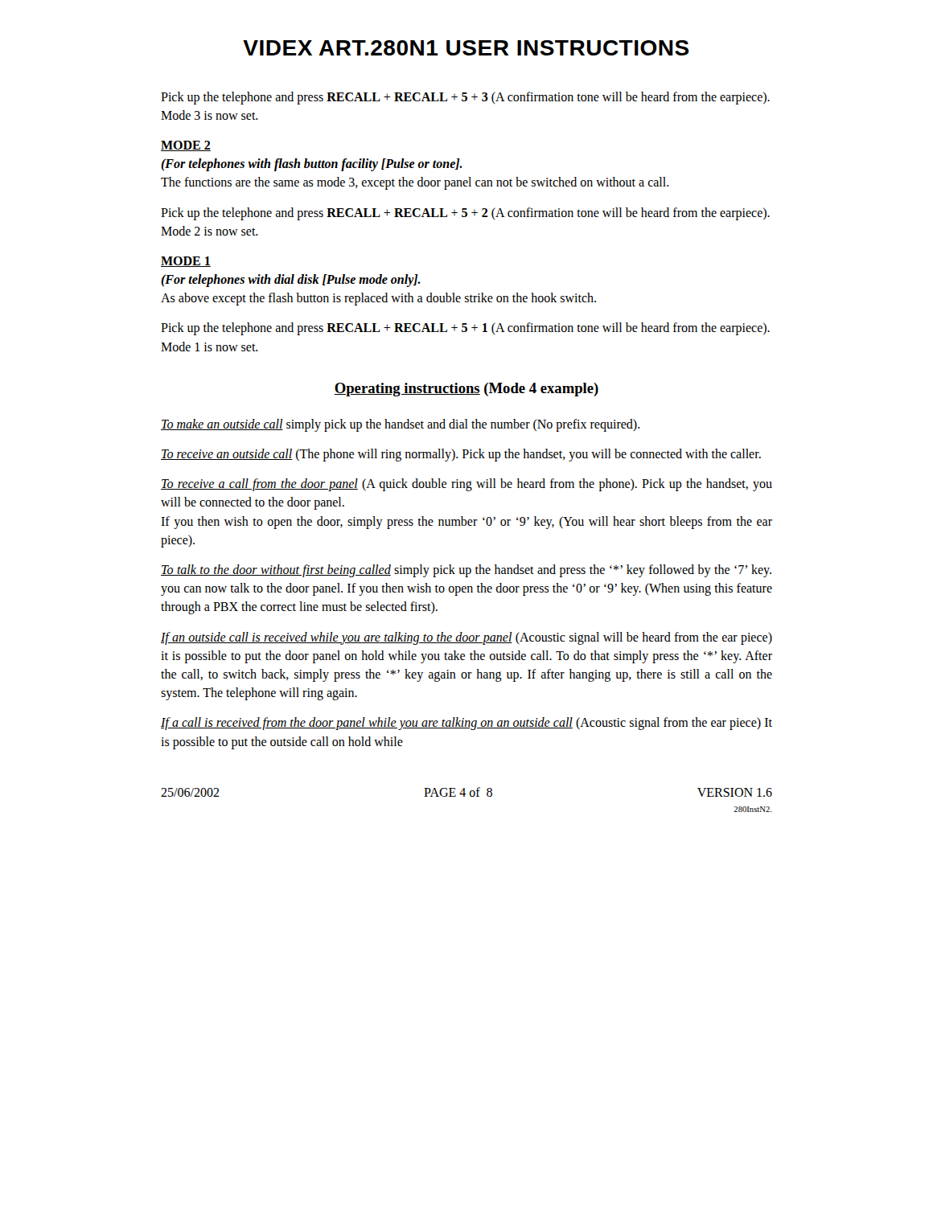VIDEX ART.280N1 USER INSTRUCTIONS
Pick up the telephone and press RECALL + RECALL + 5 + 3 (A confirmation tone will be heard from the earpiece).
Mode 3 is now set.
MODE 2
(For telephones with flash button facility [Pulse or tone].
The functions are the same as mode 3, except the door panel can not be switched on without a call.
Pick up the telephone and press RECALL + RECALL + 5 + 2 (A confirmation tone will be heard from the earpiece).
Mode 2 is now set.
MODE 1
(For telephones with dial disk [Pulse mode only].
As above except the flash button is replaced with a double strike on the hook switch.
Pick up the telephone and press RECALL + RECALL + 5 + 1 (A confirmation tone will be heard from the earpiece).
Mode 1 is now set.
Operating instructions (Mode 4 example)
To make an outside call simply pick up the handset and dial the number (No prefix required).
To receive an outside call (The phone will ring normally). Pick up the handset, you will be connected with the caller.
To receive a call from the door panel (A quick double ring will be heard from the phone). Pick up the handset, you will be connected to the door panel.
If you then wish to open the door, simply press the number ‘0’ or ‘9’ key, (You will hear short bleeps from the ear piece).
To talk to the door without first being called simply pick up the handset and press the ‘*’ key followed by the ‘7’ key. you can now talk to the door panel. If you then wish to open the door press the ‘0’ or ‘9’ key. (When using this feature through a PBX the correct line must be selected first).
If an outside call is received while you are talking to the door panel (Acoustic signal will be heard from the ear piece) it is possible to put the door panel on hold while you take the outside call. To do that simply press the ‘*’ key. After the call, to switch back, simply press the ‘*’ key again or hang up. If after hanging up, there is still a call on the system. The telephone will ring again.
If a call is received from the door panel while you are talking on an outside call (Acoustic signal from the ear piece) It is possible to put the outside call on hold while
25/06/2002 PAGE 4 of 8 VERSION 1.6
280InstN2.